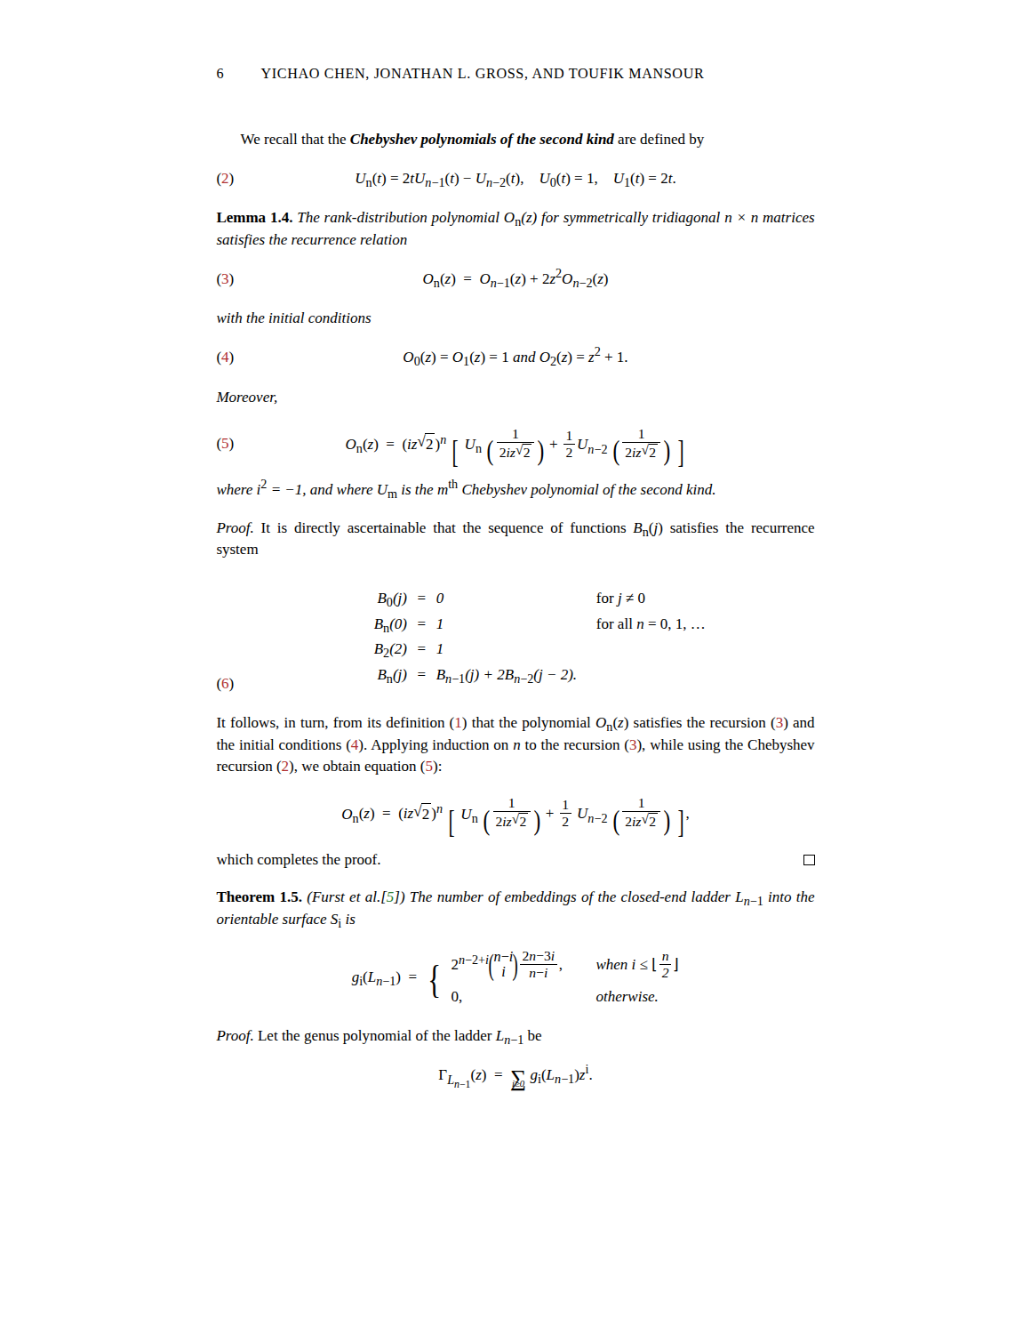6 YICHAO CHEN, JONATHAN L. GROSS, AND TOUFIK MANSOUR
We recall that the Chebyshev polynomials of the second kind are defined by
(2)
Un(t) = 2tUn−1(t) − Un−2(t), U0(t) = 1, U1(t) = 2t.
Lemma 1.4. The rank-distribution polynomial On(z) for symmetrically tridiagonal n × n matrices satisfies the recurrence relation
(3)
On(z) = On−1(z) + 2z2On−2(z)
with the initial conditions
(4)
O0(z) = O1(z) = 1 and O2(z) = z2 + 1.
Moreover,
(5)
On(z) = (iz 2)n [ Un (12iz 2) + 12 Un−2 (12iz 2) ]
where i2 = −1, and where Um is the mth Chebyshev polynomial of the second kind.
Proof. It is directly ascertainable that the sequence of functions Bn(j) satisfies the recurrence system
(6)
| B 0 ( j ) | = | 0 | for j ≠ 0 |
| B n (0) | = | 1 | for all n = 0, 1, … |
| B 2 (2) | = | 1 | |
| B n ( j ) | = | B n −1 ( j ) + 2 B n −2 ( j − 2). | |
It follows, in turn, from its definition (1) that the polynomial On(z) satisfies the recursion (3) and the initial conditions (4). Applying induction on n to the recursion (3), while using the Chebyshev recursion (2), we obtain equation (5):
On(z) = (iz 2)n [ Un (12iz 2) + 12 Un−2 (12iz 2) ],
which completes the proof.
Theorem 1.5. (Furst et al.[5]) The number of embeddings of the closed-end ladder Ln−1 into the orientable surface Si is
gi(Ln−1) = { 2n−2+in−i i 2n−3i n−i, when i ≤ ⌊n 2⌋ 0, otherwise.
Proof. Let the genus polynomial of the ladder Ln−1 be
ΓLn−1(z) = ∑i≥0 gi(Ln−1)zi.